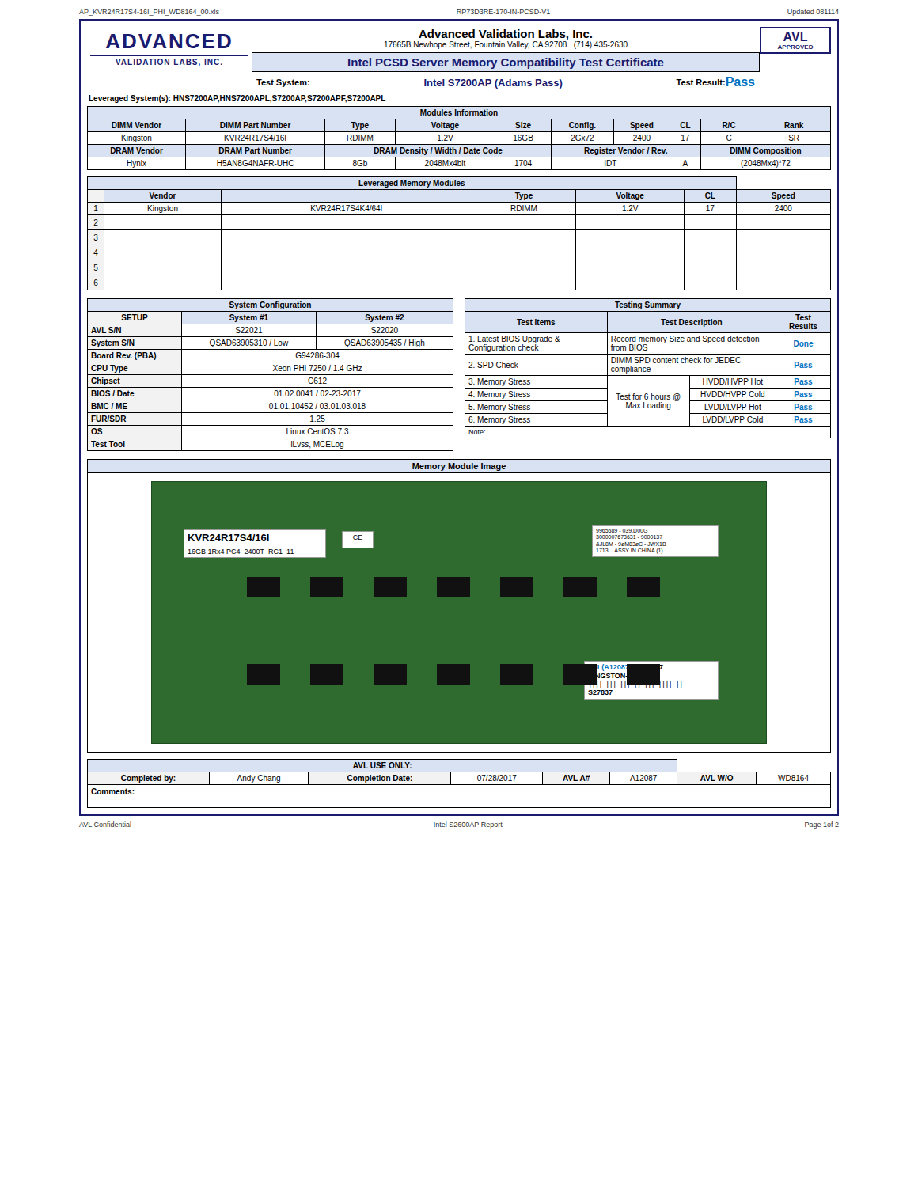AP_KVR24R17S4-16I_PHI_WD8164_00.xls
RP73D3RE-170-IN-PCSD-V1
Updated 081114
ADVANCED
VALIDATION LABS, INC.
Advanced Validation Labs, Inc.
17665B Newhope Street, Fountain Valley, CA 92708 (714) 435-2630
Intel PCSD Server Memory Compatibility Test Certificate
Test System:
Intel S7200AP (Adams Pass)
Test Result:
Pass
AVL
APPROVED
Leveraged System(s): HNS7200AP,HNS7200APL,S7200AP,S7200APF,S7200APL
| Modules Information |
| DIMM Vendor | DIMM Part Number | Type | Voltage | Size | Config. | Speed | CL | R/C | Rank |
| Kingston | KVR24R17S4/16I | RDIMM | 1.2V | 16GB | 2Gx72 | 2400 | 17 | C | SR |
| DRAM Vendor | DRAM Part Number | DRAM Density / Width / Date Code | Register Vendor / Rev. | DIMM Composition |
| Hynix | H5AN8G4NAFR-UHC | 8Gb | 2048Mx4bit | 1704 | IDT | A | (2048Mx4)*72 |
| Leveraged Memory Modules |
| | Vendor | | Type | Voltage | CL | Speed |
| 1 | Kingston | KVR24R17S4K4/64I | RDIMM | 1.2V | 17 | 2400 |
| 2 | | | | | | |
| 3 | | | | | | |
| 4 | | | | | | |
| 5 | | | | | | |
| 6 | | | | | | |
| System Configuration |
| SETUP | System #1 | System #2 |
| AVL S/N | S22021 | S22020 |
| System S/N | QSAD63905310 / Low | QSAD63905435 / High |
| Board Rev. (PBA) | G94286-304 |
| CPU Type | Xeon PHI 7250 / 1.4 GHz |
| Chipset | C612 |
| BIOS / Date | 01.02.0041 / 02-23-2017 |
| BMC / ME | 01.01.10452 / 03.01.03.018 |
| FUR/SDR | 1.25 |
| OS | Linux CentOS 7.3 |
| Test Tool | iLvss, MCELog |
| Testing Summary |
| Test Items | Test Description | Test Results |
| 1. Latest BIOS Upgrade & Configuration check | Record memory Size and Speed detection from BIOS | Done |
| 2. SPD Check | DIMM SPD content check for JEDEC compliance | Pass |
| 3. Memory Stress | Test for 6 hours @ Max Loading | HVDD/HVPP Hot | Pass |
| 4. Memory Stress | HVDD/HVPP Cold | Pass |
| 5. Memory Stress | LVDD/LVPP Hot | Pass |
| 6. Memory Stress | LVDD/LVPP Cold | Pass |
Note:
Memory Module Image
KVR24R17S4/16I
16GB 1Rx4 PC4–2400T–RC1–11
CE
9965589 - 039.D00G
3000007673631 - 9000137
&JL8M - 9øM83øC - JWX1B
1713 ASSY IN CHINA (1)
AVL(A12087) 07/03/17
KINGSTON-16GB
|||| ||| ||| || ||| |||| ||
S27837
| AVL USE ONLY: |
| Completed by: | Andy Chang | Completion Date: | 07/28/2017 | AVL A# | A12087 | AVL W/O | WD8164 |
Comments:
AVL Confidential
Intel S2600AP Report
Page 1of 2